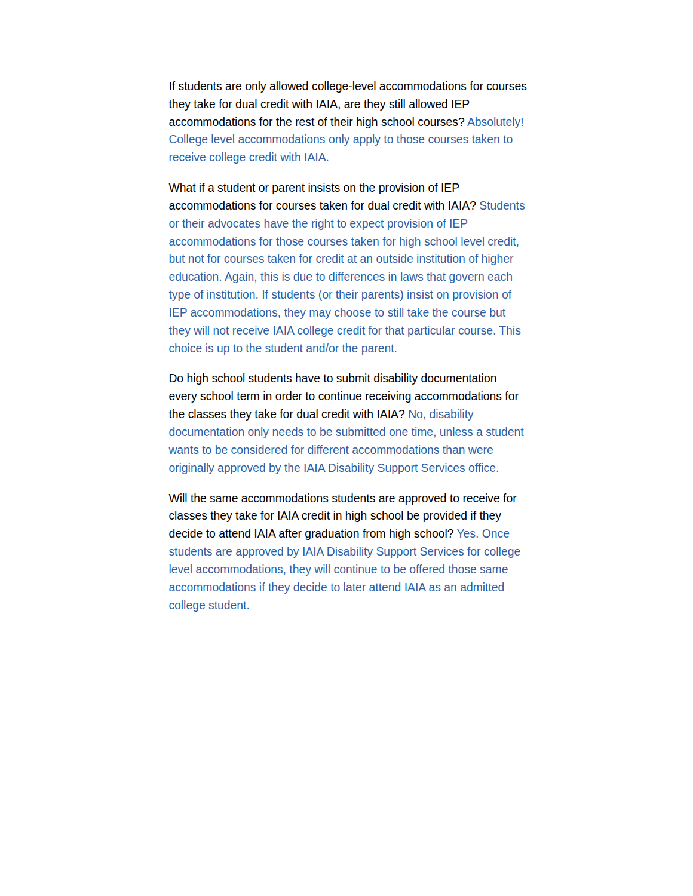If students are only allowed college-level accommodations for courses they take for dual credit with IAIA, are they still allowed IEP accommodations for the rest of their high school courses? Absolutely! College level accommodations only apply to those courses taken to receive college credit with IAIA.
What if a student or parent insists on the provision of IEP accommodations for courses taken for dual credit with IAIA? Students or their advocates have the right to expect provision of IEP accommodations for those courses taken for high school level credit, but not for courses taken for credit at an outside institution of higher education. Again, this is due to differences in laws that govern each type of institution. If students (or their parents) insist on provision of IEP accommodations, they may choose to still take the course but they will not receive IAIA college credit for that particular course. This choice is up to the student and/or the parent.
Do high school students have to submit disability documentation every school term in order to continue receiving accommodations for the classes they take for dual credit with IAIA? No, disability documentation only needs to be submitted one time, unless a student wants to be considered for different accommodations than were originally approved by the IAIA Disability Support Services office.
Will the same accommodations students are approved to receive for classes they take for IAIA credit in high school be provided if they decide to attend IAIA after graduation from high school? Yes. Once students are approved by IAIA Disability Support Services for college level accommodations, they will continue to be offered those same accommodations if they decide to later attend IAIA as an admitted college student.